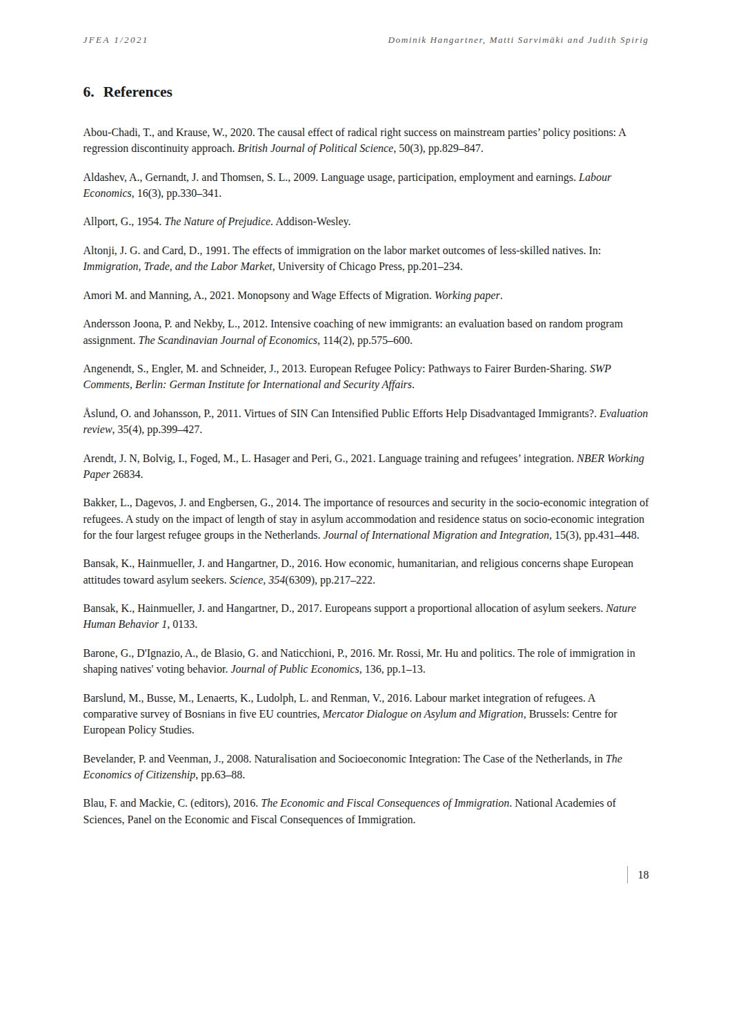JFEA 1/2021 Dominik Hangartner, Matti Sarvimäki and Judith Spirig
6. References
Abou-Chadi, T., and Krause, W., 2020. The causal effect of radical right success on mainstream parties’ policy positions: A regression discontinuity approach. British Journal of Political Science, 50(3), pp.829–847.
Aldashev, A., Gernandt, J. and Thomsen, S. L., 2009. Language usage, participation, employment and earnings. Labour Economics, 16(3), pp.330–341.
Allport, G., 1954. The Nature of Prejudice. Addison-Wesley.
Altonji, J. G. and Card, D., 1991. The effects of immigration on the labor market outcomes of less-skilled natives. In: Immigration, Trade, and the Labor Market, University of Chicago Press, pp.201–234.
Amori M. and Manning, A., 2021. Monopsony and Wage Effects of Migration. Working paper.
Andersson Joona, P. and Nekby, L., 2012. Intensive coaching of new immigrants: an evaluation based on random program assignment. The Scandinavian Journal of Economics, 114(2), pp.575–600.
Angenendt, S., Engler, M. and Schneider, J., 2013. European Refugee Policy: Pathways to Fairer Burden-Sharing. SWP Comments, Berlin: German Institute for International and Security Affairs.
Åslund, O. and Johansson, P., 2011. Virtues of SIN Can Intensified Public Efforts Help Disadvantaged Immigrants?. Evaluation review, 35(4), pp.399–427.
Arendt, J. N, Bolvig, I., Foged, M., L. Hasager and Peri, G., 2021. Language training and refugees’ integration. NBER Working Paper 26834.
Bakker, L., Dagevos, J. and Engbersen, G., 2014. The importance of resources and security in the socio-economic integration of refugees. A study on the impact of length of stay in asylum accommodation and residence status on socio-economic integration for the four largest refugee groups in the Netherlands. Journal of International Migration and Integration, 15(3), pp.431–448.
Bansak, K., Hainmueller, J. and Hangartner, D., 2016. How economic, humanitarian, and religious concerns shape European attitudes toward asylum seekers. Science, 354(6309), pp.217–222.
Bansak, K., Hainmueller, J. and Hangartner, D., 2017. Europeans support a proportional allocation of asylum seekers. Nature Human Behavior 1, 0133.
Barone, G., D'Ignazio, A., de Blasio, G. and Naticchioni, P., 2016. Mr. Rossi, Mr. Hu and politics. The role of immigration in shaping natives' voting behavior. Journal of Public Economics, 136, pp.1–13.
Barslund, M., Busse, M., Lenaerts, K., Ludolph, L. and Renman, V., 2016. Labour market integration of refugees. A comparative survey of Bosnians in five EU countries, Mercator Dialogue on Asylum and Migration, Brussels: Centre for European Policy Studies.
Bevelander, P. and Veenman, J., 2008. Naturalisation and Socioeconomic Integration: The Case of the Netherlands, in The Economics of Citizenship, pp.63–88.
Blau, F. and Mackie, C. (editors), 2016. The Economic and Fiscal Consequences of Immigration. National Academies of Sciences, Panel on the Economic and Fiscal Consequences of Immigration.
18